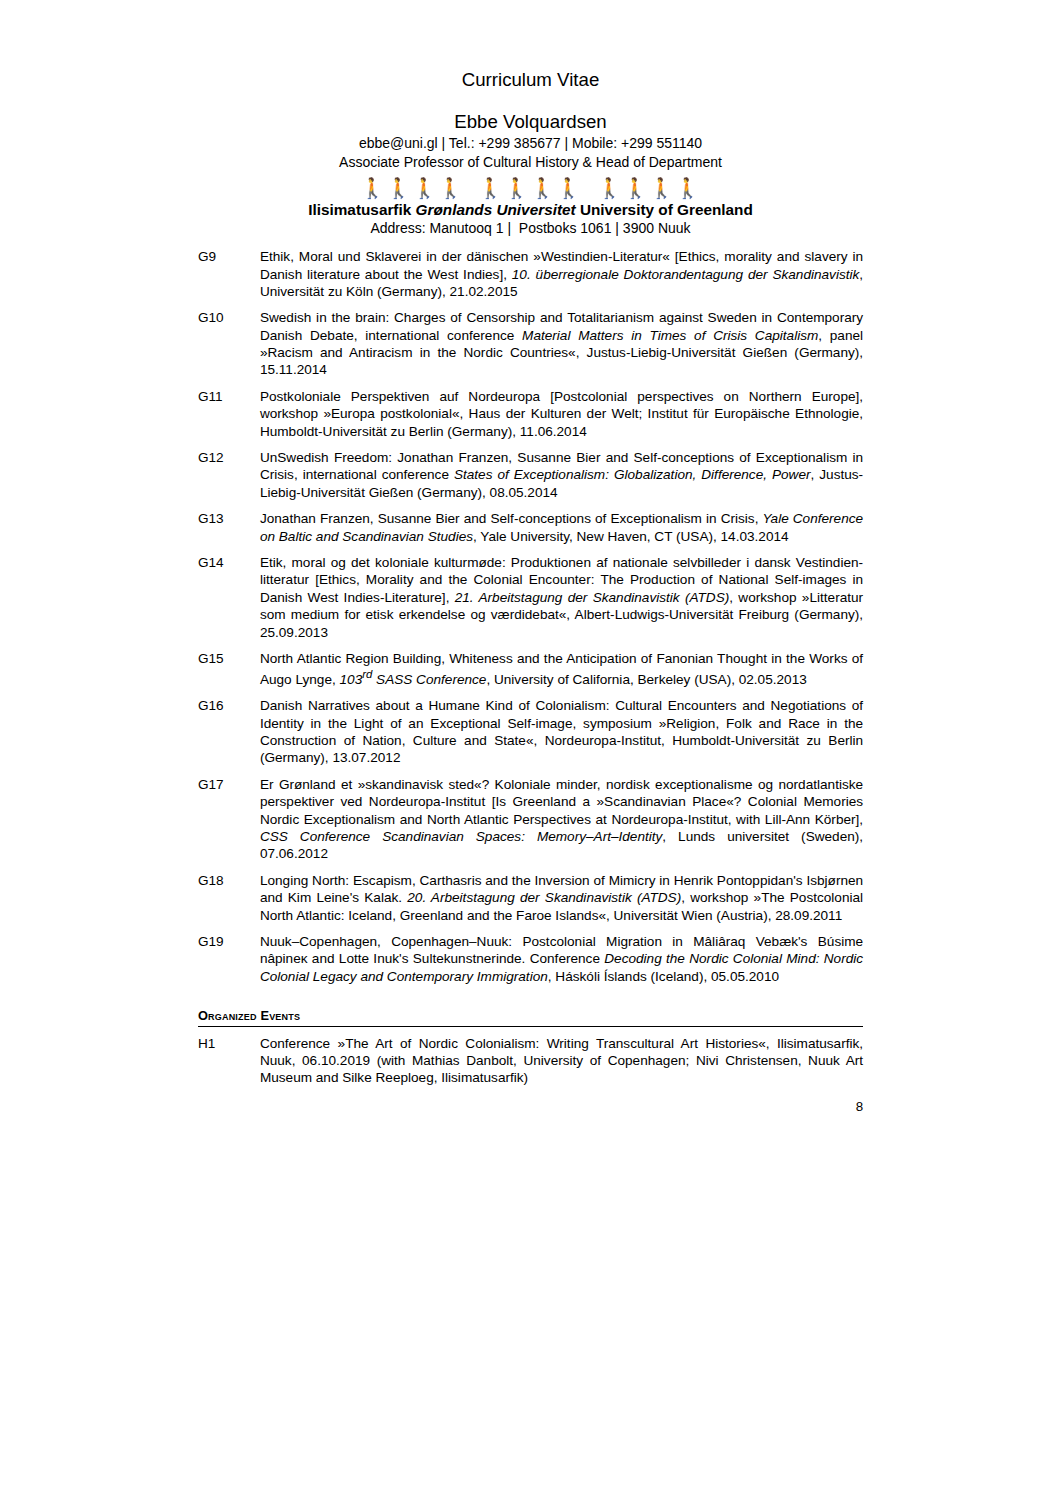Curriculum Vitae
Ebbe Volquardsen
ebbe@uni.gl | Tel.: +299 385677 | Mobile: +299 551140
Associate Professor of Cultural History & Head of Department
🚶🚶🚶🚶 🚶🚶🚶🚶 🚶🚶🚶🚶
Ilisimatusarfik Grønlands Universitet University of Greenland
Address: Manutooq 1 | Postboks 1061 | 3900 Nuuk
| G9 | Ethik, Moral und Sklaverei in der dänischen »Westindien-Literatur« [Ethics, morality and slavery in Danish literature about the West Indies], 10. überregionale Doktorandentagung der Skandinavistik , Universität zu Köln (Germany), 21.02.2015 |
| G10 | Swedish in the brain: Charges of Censorship and Totalitarianism against Sweden in Contemporary Danish Debate, international conference Material Matters in Times of Crisis Capitalism , panel »Racism and Antiracism in the Nordic Countries«, Justus-Liebig-Universität Gießen (Germany), 15.11.2014 |
| G11 | Postkoloniale Perspektiven auf Nordeuropa [Postcolonial perspectives on Northern Europe], workshop »Europa postkolonial«, Haus der Kulturen der Welt; Institut für Europäische Ethnologie, Humboldt-Universität zu Berlin (Germany), 11.06.2014 |
| G12 | UnSwedish Freedom: Jonathan Franzen, Susanne Bier and Self-conceptions of Exceptionalism in Crisis, international conference States of Exceptionalism: Globalization, Difference, Power , Justus-Liebig-Universität Gießen (Germany), 08.05.2014 |
| G13 | Jonathan Franzen, Susanne Bier and Self-conceptions of Exceptionalism in Crisis, Yale Conference on Baltic and Scandinavian Studies , Yale University, New Haven, CT (USA), 14.03.2014 |
| G14 | Etik, moral og det koloniale kulturmøde: Produktionen af nationale selvbilleder i dansk Vestindien-litteratur [Ethics, Morality and the Colonial Encounter: The Production of National Self-images in Danish West Indies-Literature], 21. Arbeitstagung der Skandinavistik (ATDS) , workshop »Litteratur som medium for etisk erkendelse og værdidebat«, Albert-Ludwigs-Universität Freiburg (Germany), 25.09.2013 |
| G15 | North Atlantic Region Building, Whiteness and the Anticipation of Fanonian Thought in the Works of Augo Lynge, 103 rd SASS Conference , University of California, Berkeley (USA), 02.05.2013 |
| G16 | Danish Narratives about a Humane Kind of Colonialism: Cultural Encounters and Negotiations of Identity in the Light of an Exceptional Self-image, symposium »Religion, Folk and Race in the Construction of Nation, Culture and State«, Nordeuropa-Institut, Humboldt-Universität zu Berlin (Germany), 13.07.2012 |
| G17 | Er Grønland et »skandinavisk sted«? Koloniale minder, nordisk exceptionalisme og nordatlantiske perspektiver ved Nordeuropa-Institut [Is Greenland a »Scandinavian Place«? Colonial Memories Nordic Exceptionalism and North Atlantic Perspectives at Nordeuropa-Institut, with Lill-Ann Körber], CSS Conference Scandinavian Spaces: Memory–Art–Identity , Lunds universitet (Sweden), 07.06.2012 |
| G18 | Longing North: Escapism, Carthasris and the Inversion of Mimicry in Henrik Pontoppidan's Isbjørnen and Kim Leine's Kalak. 20. Arbeitstagung der Skandinavistik (ATDS) , workshop »The Postcolonial North Atlantic: Iceland, Greenland and the Faroe Islands«, Universität Wien (Austria), 28.09.2011 |
| G19 | Nuuk–Copenhagen, Copenhagen–Nuuk: Postcolonial Migration in Mâliâraq Vebæk's Búsime nâpineĸ and Lotte Inuk's Sultekunstnerinde. Conference Decoding the Nordic Colonial Mind: Nordic Colonial Legacy and Contemporary Immigration , Háskóli Íslands (Iceland), 05.05.2010 |
Organized Events
| H1 | Conference »The Art of Nordic Colonialism: Writing Transcultural Art Histories«, Ilisimatusarfik, Nuuk, 06.10.2019 (with Mathias Danbolt, University of Copenhagen; Nivi Christensen, Nuuk Art Museum and Silke Reeploeg, Ilisimatusarfik) |
8